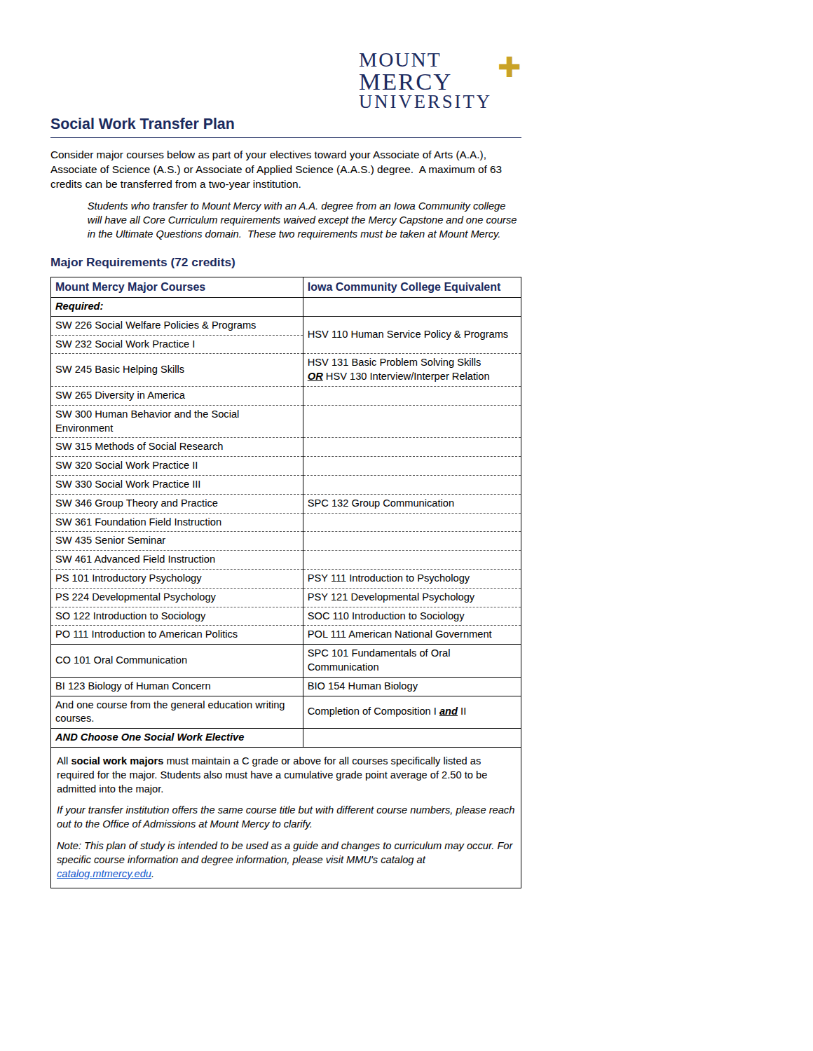✚ MOUNT MERCY UNIVERSITY
Social Work Transfer Plan
Consider major courses below as part of your electives toward your Associate of Arts (A.A.), Associate of Science (A.S.) or Associate of Applied Science (A.A.S.) degree. A maximum of 63 credits can be transferred from a two-year institution.
Students who transfer to Mount Mercy with an A.A. degree from an Iowa Community college will have all Core Curriculum requirements waived except the Mercy Capstone and one course in the Ultimate Questions domain. These two requirements must be taken at Mount Mercy.
Major Requirements (72 credits)
| Mount Mercy Major Courses | Iowa Community College Equivalent |
| --- | --- |
| Required: | |
| SW 226 Social Welfare Policies & Programs | HSV 110 Human Service Policy & Programs |
| SW 232 Social Work Practice I |
| SW 245 Basic Helping Skills | HSV 131 Basic Problem Solving Skills OR HSV 130 Interview/Interper Relation |
| SW 265 Diversity in America | |
| SW 300 Human Behavior and the Social Environment | |
| SW 315 Methods of Social Research | |
| SW 320 Social Work Practice II | |
| SW 330 Social Work Practice III | |
| SW 346 Group Theory and Practice | SPC 132 Group Communication |
| SW 361 Foundation Field Instruction | |
| SW 435 Senior Seminar | |
| SW 461 Advanced Field Instruction | |
| PS 101 Introductory Psychology | PSY 111 Introduction to Psychology |
| PS 224 Developmental Psychology | PSY 121 Developmental Psychology |
| SO 122 Introduction to Sociology | SOC 110 Introduction to Sociology |
| PO 111 Introduction to American Politics | POL 111 American National Government |
| CO 101 Oral Communication | SPC 101 Fundamentals of Oral Communication |
| BI 123 Biology of Human Concern | BIO 154 Human Biology |
| And one course from the general education writing courses. | Completion of Composition I and II |
| AND Choose One Social Work Elective | |
| All social work majors must maintain a C grade or above for all courses specifically listed as required for the major. Students also must have a cumulative grade point average of 2.50 to be admitted into the major. If your transfer institution offers the same course title but with different course numbers, please reach out to the Office of Admissions at Mount Mercy to clarify. Note: This plan of study is intended to be used as a guide and changes to curriculum may occur. For specific course information and degree information, please visit MMU's catalog at catalog.mtmercy.edu . |